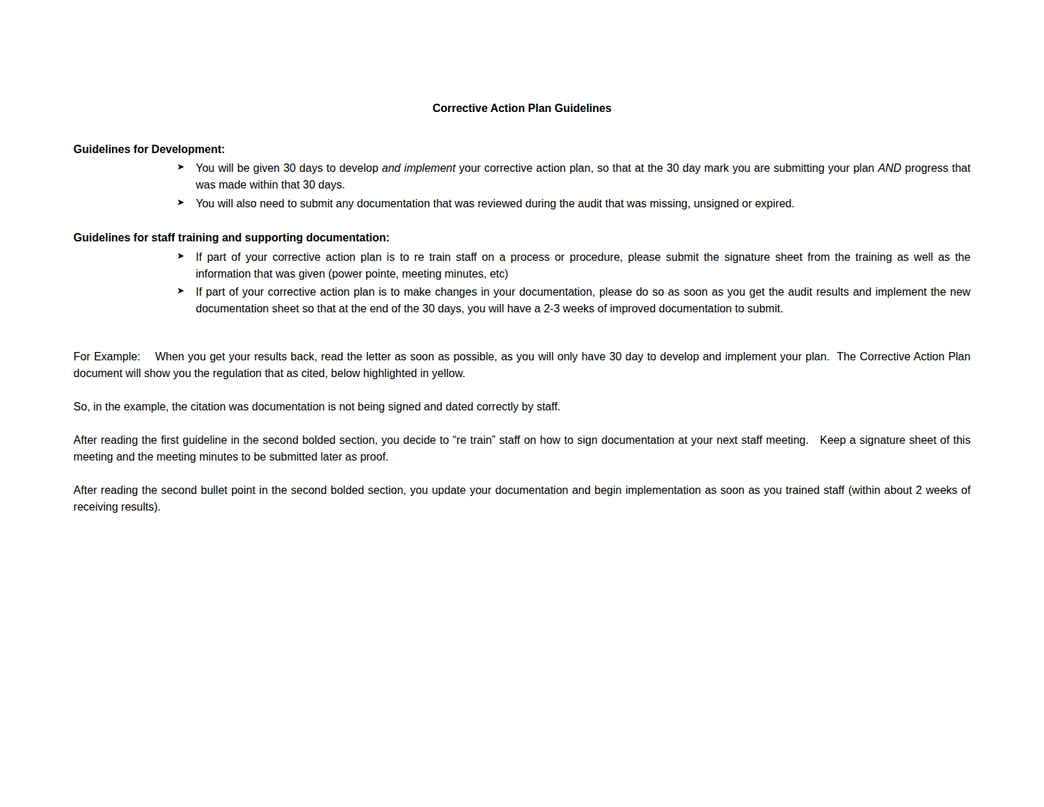Corrective Action Plan Guidelines
Guidelines for Development:
You will be given 30 days to develop and implement your corrective action plan, so that at the 30 day mark you are submitting your plan AND progress that was made within that 30 days.
You will also need to submit any documentation that was reviewed during the audit that was missing, unsigned or expired.
Guidelines for staff training and supporting documentation:
If part of your corrective action plan is to re train staff on a process or procedure, please submit the signature sheet from the training as well as the information that was given (power pointe, meeting minutes, etc)
If part of your corrective action plan is to make changes in your documentation, please do so as soon as you get the audit results and implement the new documentation sheet so that at the end of the 30 days, you will have a 2-3 weeks of improved documentation to submit.
For Example: When you get your results back, read the letter as soon as possible, as you will only have 30 day to develop and implement your plan. The Corrective Action Plan document will show you the regulation that as cited, below highlighted in yellow.
So, in the example, the citation was documentation is not being signed and dated correctly by staff.
After reading the first guideline in the second bolded section, you decide to “re train” staff on how to sign documentation at your next staff meeting. Keep a signature sheet of this meeting and the meeting minutes to be submitted later as proof.
After reading the second bullet point in the second bolded section, you update your documentation and begin implementation as soon as you trained staff (within about 2 weeks of receiving results).